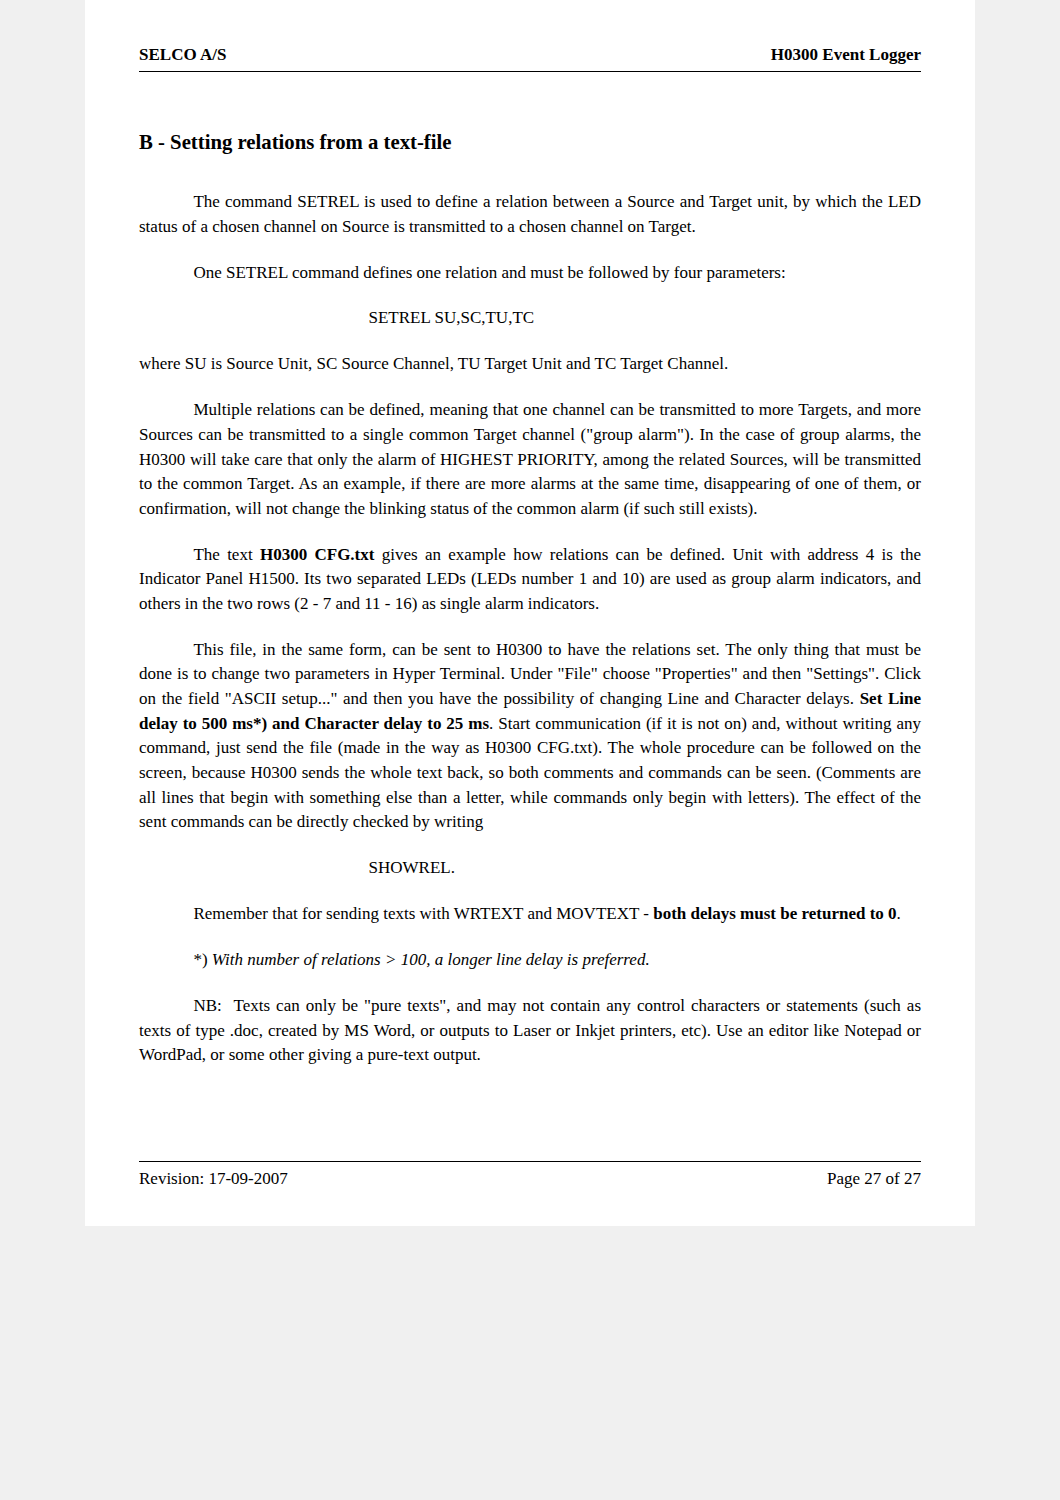SELCO A/S H0300 Event Logger
B - Setting relations from a text-file
The command SETREL is used to define a relation between a Source and Target unit, by which the LED status of a chosen channel on Source is transmitted to a chosen channel on Target.
One SETREL command defines one relation and must be followed by four parameters:
SETREL SU,SC,TU,TC
where SU is Source Unit, SC Source Channel, TU Target Unit and TC Target Channel.
Multiple relations can be defined, meaning that one channel can be transmitted to more Targets, and more Sources can be transmitted to a single common Target channel ("group alarm"). In the case of group alarms, the H0300 will take care that only the alarm of HIGHEST PRIORITY, among the related Sources, will be transmitted to the common Target. As an example, if there are more alarms at the same time, disappearing of one of them, or confirmation, will not change the blinking status of the common alarm (if such still exists).
The text H0300 CFG.txt gives an example how relations can be defined. Unit with address 4 is the Indicator Panel H1500. Its two separated LEDs (LEDs number 1 and 10) are used as group alarm indicators, and others in the two rows (2 - 7 and 11 - 16) as single alarm indicators.
This file, in the same form, can be sent to H0300 to have the relations set. The only thing that must be done is to change two parameters in Hyper Terminal. Under "File" choose "Properties" and then "Settings". Click on the field "ASCII setup..." and then you have the possibility of changing Line and Character delays. Set Line delay to 500 ms*) and Character delay to 25 ms. Start communication (if it is not on) and, without writing any command, just send the file (made in the way as H0300 CFG.txt). The whole procedure can be followed on the screen, because H0300 sends the whole text back, so both comments and commands can be seen. (Comments are all lines that begin with something else than a letter, while commands only begin with letters). The effect of the sent commands can be directly checked by writing
SHOWREL.
Remember that for sending texts with WRTEXT and MOVTEXT - both delays must be returned to 0.
*) With number of relations > 100, a longer line delay is preferred.
NB: Texts can only be "pure texts", and may not contain any control characters or statements (such as texts of type .doc, created by MS Word, or outputs to Laser or Inkjet printers, etc). Use an editor like Notepad or WordPad, or some other giving a pure-text output.
Revision: 17-09-2007 Page 27 of 27